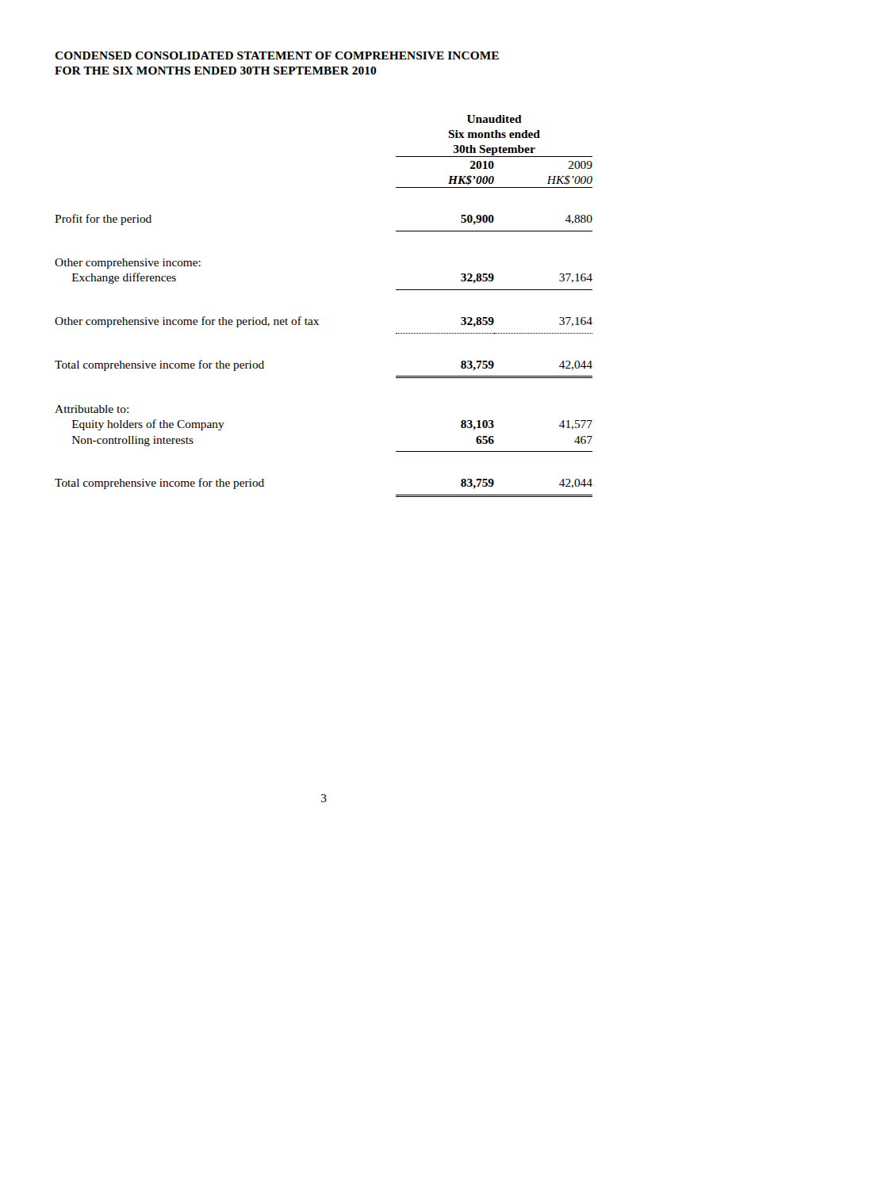CONDENSED CONSOLIDATED STATEMENT OF COMPREHENSIVE INCOME
FOR THE SIX MONTHS ENDED 30TH SEPTEMBER 2010
| | | Unaudited |
| | | Six months ended |
| | | 30th September |
| | | 2010 | 2009 |
| | | HK$’000 | HK$’000 |
| Profit for the period | | 50,900 | 4,880 |
| Other comprehensive income: | | | |
| Exchange differences | | 32,859 | 37,164 |
| Other comprehensive income for the period, net of tax | | 32,859 | 37,164 |
| Total comprehensive income for the period | | 83,759 | 42,044 |
| Attributable to: | | | |
| Equity holders of the Company | | 83,103 | 41,577 |
| Non-controlling interests | | 656 | 467 |
| Total comprehensive income for the period | | 83,759 | 42,044 |
3